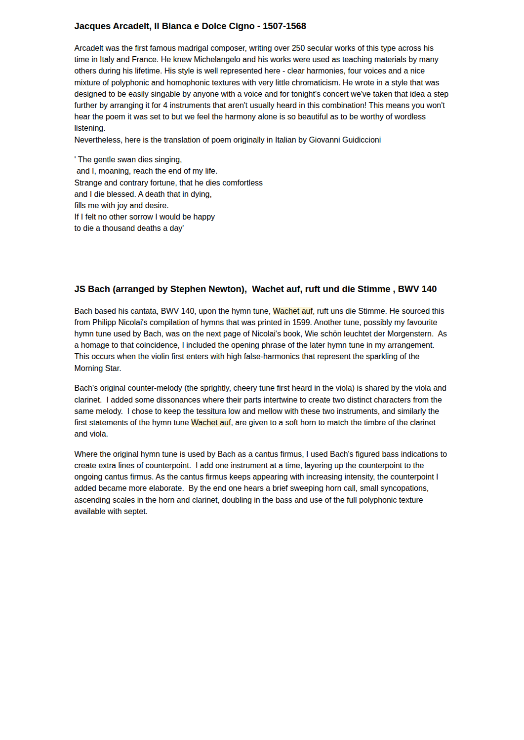Jacques Arcadelt, Il Bianca e Dolce Cigno - 1507-1568
Arcadelt was the first famous madrigal composer, writing over 250 secular works of this type across his time in Italy and France. He knew Michelangelo and his works were used as teaching materials by many others during his lifetime. His style is well represented here - clear harmonies, four voices and a nice mixture of polyphonic and homophonic textures with very little chromaticism. He wrote in a style that was designed to be easily singable by anyone with a voice and for tonight's concert we've taken that idea a step further by arranging it for 4 instruments that aren't usually heard in this combination! This means you won't hear the poem it was set to but we feel the harmony alone is so beautiful as to be worthy of wordless listening.
Nevertheless, here is the translation of poem originally in Italian by Giovanni Guidiccioni
' The gentle swan dies singing,
and I, moaning, reach the end of my life.
Strange and contrary fortune, that he dies comfortless
and I die blessed. A death that in dying,
fills me with joy and desire.
If I felt no other sorrow I would be happy
to die a thousand deaths a day'
JS Bach (arranged by Stephen Newton), Wachet auf, ruft und die Stimme , BWV 140
Bach based his cantata, BWV 140, upon the hymn tune, Wachet auf, ruft uns die Stimme. He sourced this from Philipp Nicolai's compilation of hymns that was printed in 1599. Another tune, possibly my favourite hymn tune used by Bach, was on the next page of Nicolai's book, Wie schön leuchtet der Morgenstern. As a homage to that coincidence, I included the opening phrase of the later hymn tune in my arrangement. This occurs when the violin first enters with high false-harmonics that represent the sparkling of the Morning Star.
Bach's original counter-melody (the sprightly, cheery tune first heard in the viola) is shared by the viola and clarinet. I added some dissonances where their parts intertwine to create two distinct characters from the same melody. I chose to keep the tessitura low and mellow with these two instruments, and similarly the first statements of the hymn tune Wachet auf, are given to a soft horn to match the timbre of the clarinet and viola.
Where the original hymn tune is used by Bach as a cantus firmus, I used Bach's figured bass indications to create extra lines of counterpoint. I add one instrument at a time, layering up the counterpoint to the ongoing cantus firmus. As the cantus firmus keeps appearing with increasing intensity, the counterpoint I added became more elaborate. By the end one hears a brief sweeping horn call, small syncopations, ascending scales in the horn and clarinet, doubling in the bass and use of the full polyphonic texture available with septet.